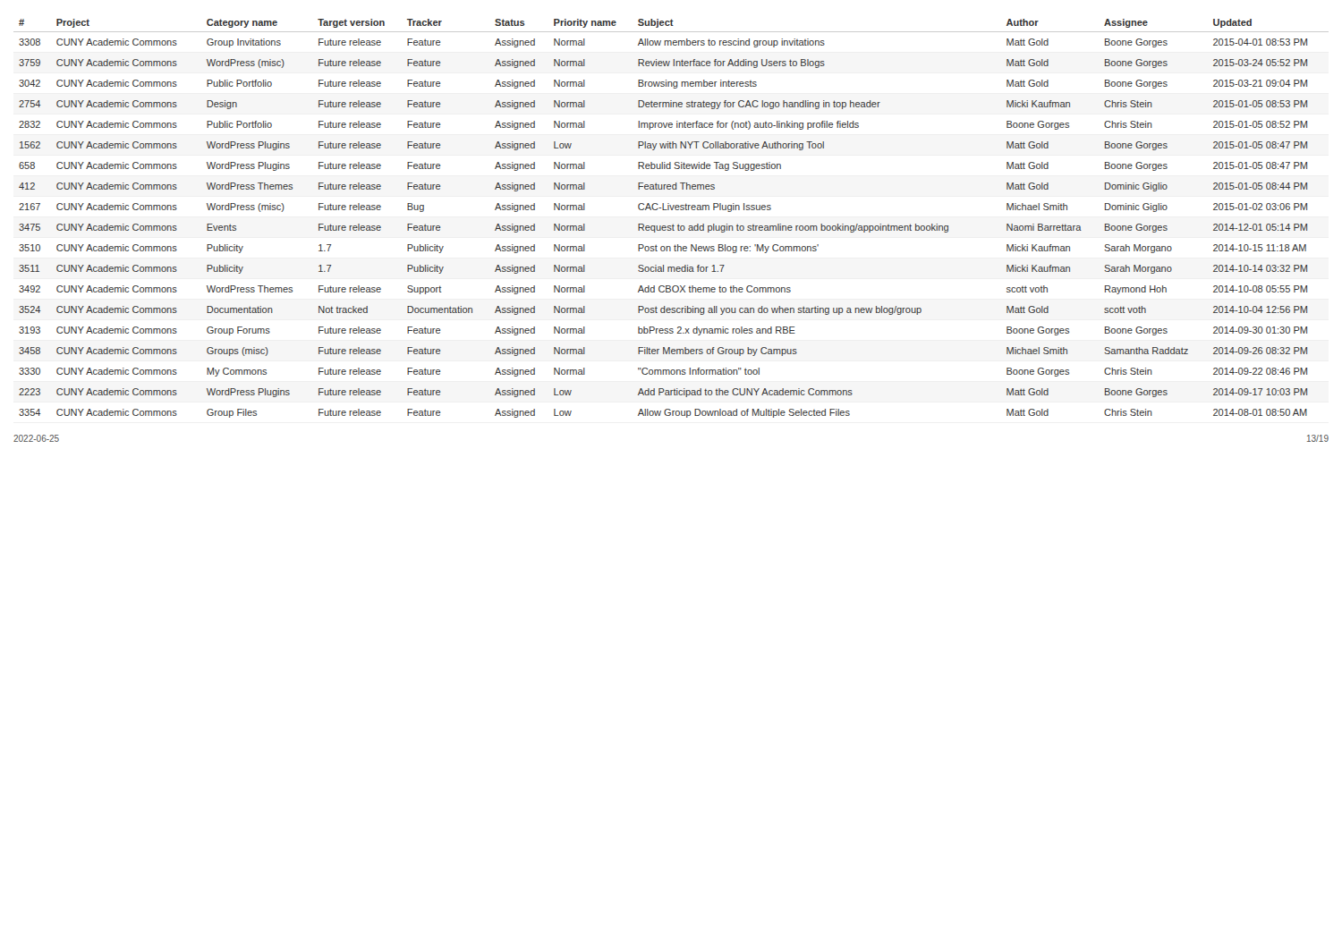| # | Project | Category name | Target version | Tracker | Status | Priority name | Subject | Author | Assignee | Updated |
| --- | --- | --- | --- | --- | --- | --- | --- | --- | --- | --- |
| 3308 | CUNY Academic Commons | Group Invitations | Future release | Feature | Assigned | Normal | Allow members to rescind group invitations | Matt Gold | Boone Gorges | 2015-04-01 08:53 PM |
| 3759 | CUNY Academic Commons | WordPress (misc) | Future release | Feature | Assigned | Normal | Review Interface for Adding Users to Blogs | Matt Gold | Boone Gorges | 2015-03-24 05:52 PM |
| 3042 | CUNY Academic Commons | Public Portfolio | Future release | Feature | Assigned | Normal | Browsing member interests | Matt Gold | Boone Gorges | 2015-03-21 09:04 PM |
| 2754 | CUNY Academic Commons | Design | Future release | Feature | Assigned | Normal | Determine strategy for CAC logo handling in top header | Micki Kaufman | Chris Stein | 2015-01-05 08:53 PM |
| 2832 | CUNY Academic Commons | Public Portfolio | Future release | Feature | Assigned | Normal | Improve interface for (not) auto-linking profile fields | Boone Gorges | Chris Stein | 2015-01-05 08:52 PM |
| 1562 | CUNY Academic Commons | WordPress Plugins | Future release | Feature | Assigned | Low | Play with NYT Collaborative Authoring Tool | Matt Gold | Boone Gorges | 2015-01-05 08:47 PM |
| 658 | CUNY Academic Commons | WordPress Plugins | Future release | Feature | Assigned | Normal | Rebulid Sitewide Tag Suggestion | Matt Gold | Boone Gorges | 2015-01-05 08:47 PM |
| 412 | CUNY Academic Commons | WordPress Themes | Future release | Feature | Assigned | Normal | Featured Themes | Matt Gold | Dominic Giglio | 2015-01-05 08:44 PM |
| 2167 | CUNY Academic Commons | WordPress (misc) | Future release | Bug | Assigned | Normal | CAC-Livestream Plugin Issues | Michael Smith | Dominic Giglio | 2015-01-02 03:06 PM |
| 3475 | CUNY Academic Commons | Events | Future release | Feature | Assigned | Normal | Request to add plugin to streamline room booking/appointment booking | Naomi Barrettara | Boone Gorges | 2014-12-01 05:14 PM |
| 3510 | CUNY Academic Commons | Publicity | 1.7 | Publicity | Assigned | Normal | Post on the News Blog re: 'My Commons' | Micki Kaufman | Sarah Morgano | 2014-10-15 11:18 AM |
| 3511 | CUNY Academic Commons | Publicity | 1.7 | Publicity | Assigned | Normal | Social media for 1.7 | Micki Kaufman | Sarah Morgano | 2014-10-14 03:32 PM |
| 3492 | CUNY Academic Commons | WordPress Themes | Future release | Support | Assigned | Normal | Add CBOX theme to the Commons | scott voth | Raymond Hoh | 2014-10-08 05:55 PM |
| 3524 | CUNY Academic Commons | Documentation | Not tracked | Documentation | Assigned | Normal | Post describing all you can do when starting up a new blog/group | Matt Gold | scott voth | 2014-10-04 12:56 PM |
| 3193 | CUNY Academic Commons | Group Forums | Future release | Feature | Assigned | Normal | bbPress 2.x dynamic roles and RBE | Boone Gorges | Boone Gorges | 2014-09-30 01:30 PM |
| 3458 | CUNY Academic Commons | Groups (misc) | Future release | Feature | Assigned | Normal | Filter Members of Group by Campus | Michael Smith | Samantha Raddatz | 2014-09-26 08:32 PM |
| 3330 | CUNY Academic Commons | My Commons | Future release | Feature | Assigned | Normal | "Commons Information" tool | Boone Gorges | Chris Stein | 2014-09-22 08:46 PM |
| 2223 | CUNY Academic Commons | WordPress Plugins | Future release | Feature | Assigned | Low | Add Participad to the CUNY Academic Commons | Matt Gold | Boone Gorges | 2014-09-17 10:03 PM |
| 3354 | CUNY Academic Commons | Group Files | Future release | Feature | Assigned | Low | Allow Group Download of Multiple Selected Files | Matt Gold | Chris Stein | 2014-08-01 08:50 AM |
2022-06-25 13/19